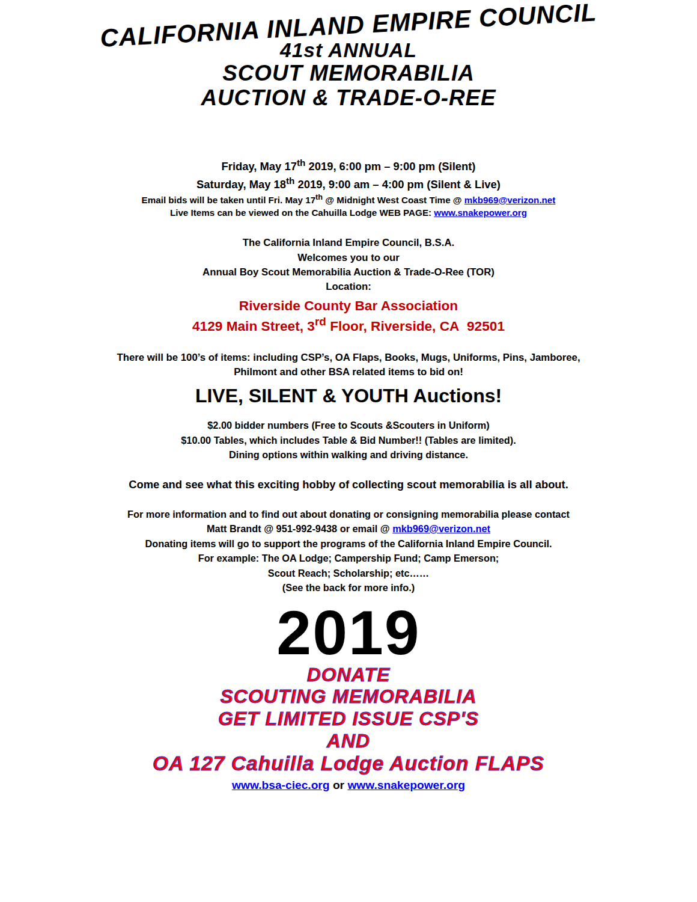CALIFORNIA INLAND EMPIRE COUNCIL 41st ANNUAL SCOUT MEMORABILIA AUCTION & TRADE-O-REE
Friday, May 17th 2019, 6:00 pm – 9:00 pm (Silent)
Saturday, May 18th 2019, 9:00 am – 4:00 pm (Silent & Live)
Email bids will be taken until Fri. May 17th @ Midnight West Coast Time @ mkb969@verizon.net
Live Items can be viewed on the Cahuilla Lodge WEB PAGE: www.snakepower.org
The California Inland Empire Council, B.S.A.
Welcomes you to our
Annual Boy Scout Memorabilia Auction & Trade-O-Ree (TOR)
Location:
Riverside County Bar Association
4129 Main Street, 3rd Floor, Riverside, CA 92501
There will be 100’s of items: including CSP’s, OA Flaps, Books, Mugs, Uniforms, Pins, Jamboree,
Philmont and other BSA related items to bid on!
LIVE, SILENT & YOUTH Auctions!
$2.00 bidder numbers (Free to Scouts &Scouters in Uniform)
$10.00 Tables, which includes Table & Bid Number!! (Tables are limited).
Dining options within walking and driving distance.
Come and see what this exciting hobby of collecting scout memorabilia is all about.
For more information and to find out about donating or consigning memorabilia please contact
Matt Brandt @ 951-992-9438 or email @ mkb969@verizon.net
Donating items will go to support the programs of the California Inland Empire Council.
For example: The OA Lodge; Campership Fund; Camp Emerson;
Scout Reach; Scholarship; etc……
(See the back for more info.)
2019
DONATE
SCOUTING MEMORABILIA
GET LIMITED ISSUE CSP'S
AND
OA 127 Cahuilla Lodge Auction FLAPS
www.bsa-ciec.org or www.snakepower.org